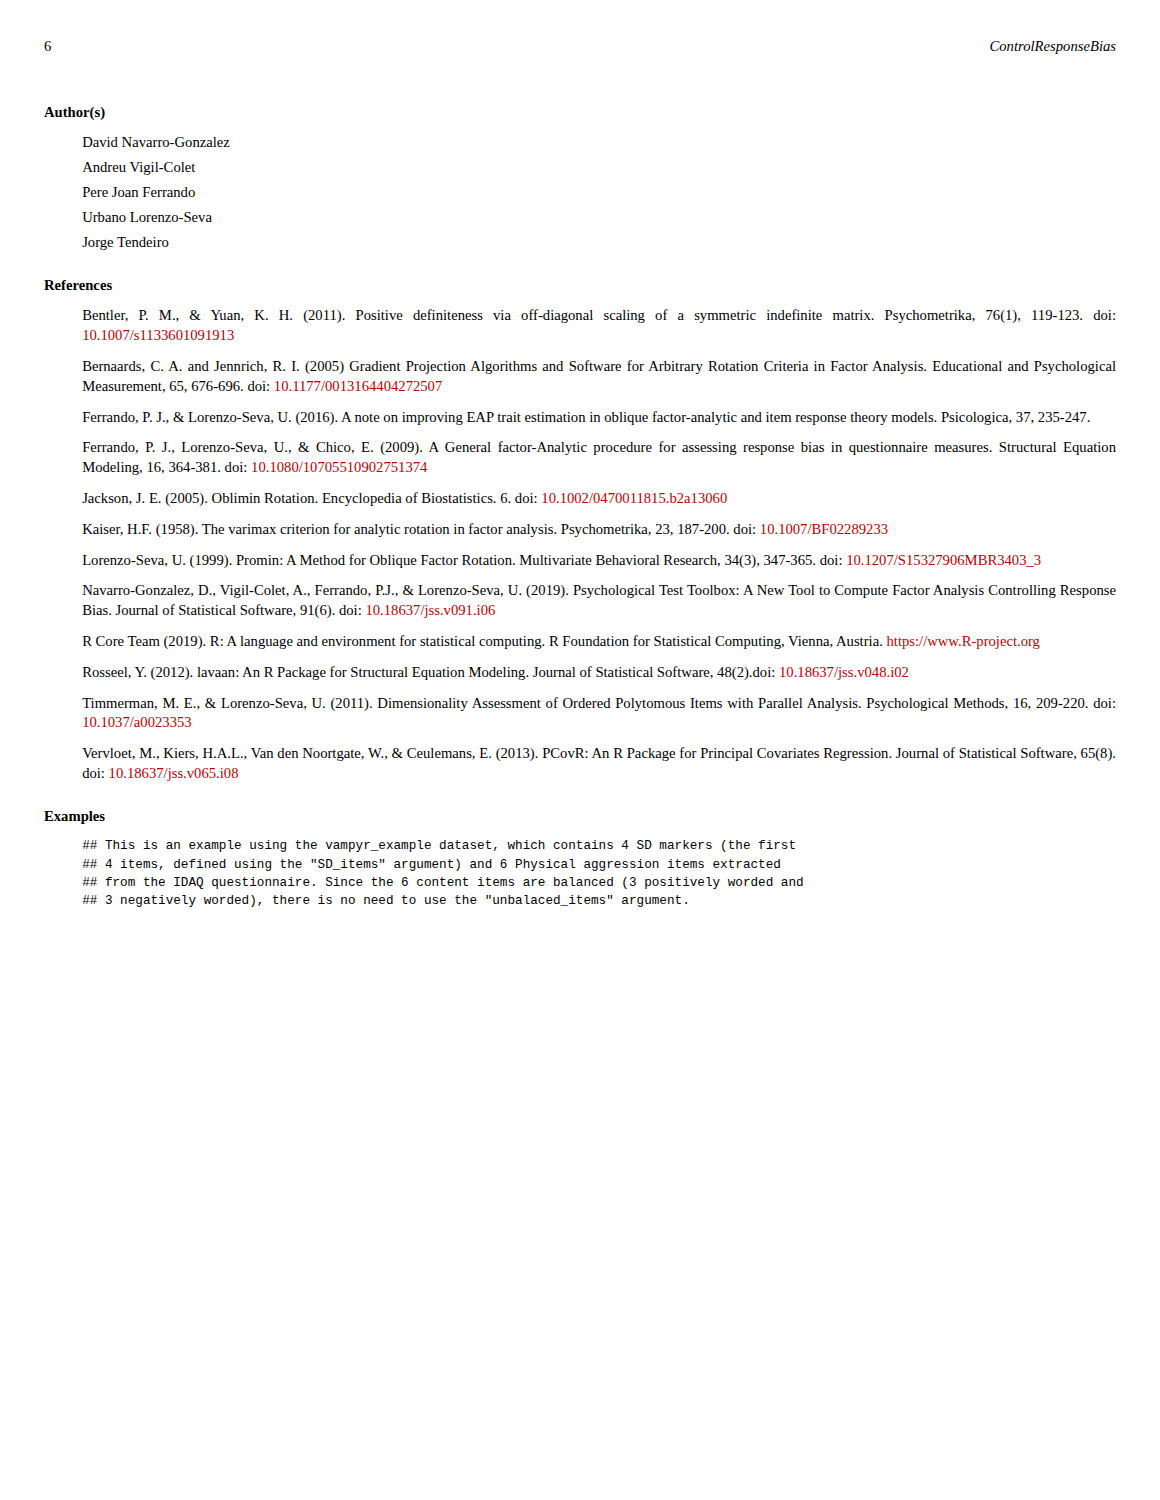6 ControlResponseBias
Author(s)
David Navarro-Gonzalez
Andreu Vigil-Colet
Pere Joan Ferrando
Urbano Lorenzo-Seva
Jorge Tendeiro
References
Bentler, P. M., & Yuan, K. H. (2011). Positive definiteness via off-diagonal scaling of a symmetric indefinite matrix. Psychometrika, 76(1), 119-123. doi: 10.1007/s1133601091913
Bernaards, C. A. and Jennrich, R. I. (2005) Gradient Projection Algorithms and Software for Arbitrary Rotation Criteria in Factor Analysis. Educational and Psychological Measurement, 65, 676-696. doi: 10.1177/0013164404272507
Ferrando, P. J., & Lorenzo-Seva, U. (2016). A note on improving EAP trait estimation in oblique factor-analytic and item response theory models. Psicologica, 37, 235-247.
Ferrando, P. J., Lorenzo-Seva, U., & Chico, E. (2009). A General factor-Analytic procedure for assessing response bias in questionnaire measures. Structural Equation Modeling, 16, 364-381. doi: 10.1080/10705510902751374
Jackson, J. E. (2005). Oblimin Rotation. Encyclopedia of Biostatistics. 6. doi: 10.1002/0470011815.b2a13060
Kaiser, H.F. (1958). The varimax criterion for analytic rotation in factor analysis. Psychometrika, 23, 187-200. doi: 10.1007/BF02289233
Lorenzo-Seva, U. (1999). Promin: A Method for Oblique Factor Rotation. Multivariate Behavioral Research, 34(3), 347-365. doi: 10.1207/S15327906MBR3403_3
Navarro-Gonzalez, D., Vigil-Colet, A., Ferrando, P.J., & Lorenzo-Seva, U. (2019). Psychological Test Toolbox: A New Tool to Compute Factor Analysis Controlling Response Bias. Journal of Statistical Software, 91(6). doi: 10.18637/jss.v091.i06
R Core Team (2019). R: A language and environment for statistical computing. R Foundation for Statistical Computing, Vienna, Austria. https://www.R-project.org
Rosseel, Y. (2012). lavaan: An R Package for Structural Equation Modeling. Journal of Statistical Software, 48(2).doi: 10.18637/jss.v048.i02
Timmerman, M. E., & Lorenzo-Seva, U. (2011). Dimensionality Assessment of Ordered Polytomous Items with Parallel Analysis. Psychological Methods, 16, 209-220. doi: 10.1037/a0023353
Vervloet, M., Kiers, H.A.L., Van den Noortgate, W., & Ceulemans, E. (2013). PCovR: An R Package for Principal Covariates Regression. Journal of Statistical Software, 65(8). doi: 10.18637/jss.v065.i08
Examples
## This is an example using the vampyr_example dataset, which contains 4 SD markers (the first
## 4 items, defined using the "SD_items" argument) and 6 Physical aggression items extracted
## from the IDAQ questionnaire. Since the 6 content items are balanced (3 positively worded and
## 3 negatively worded), there is no need to use the "unbalaced_items" argument.